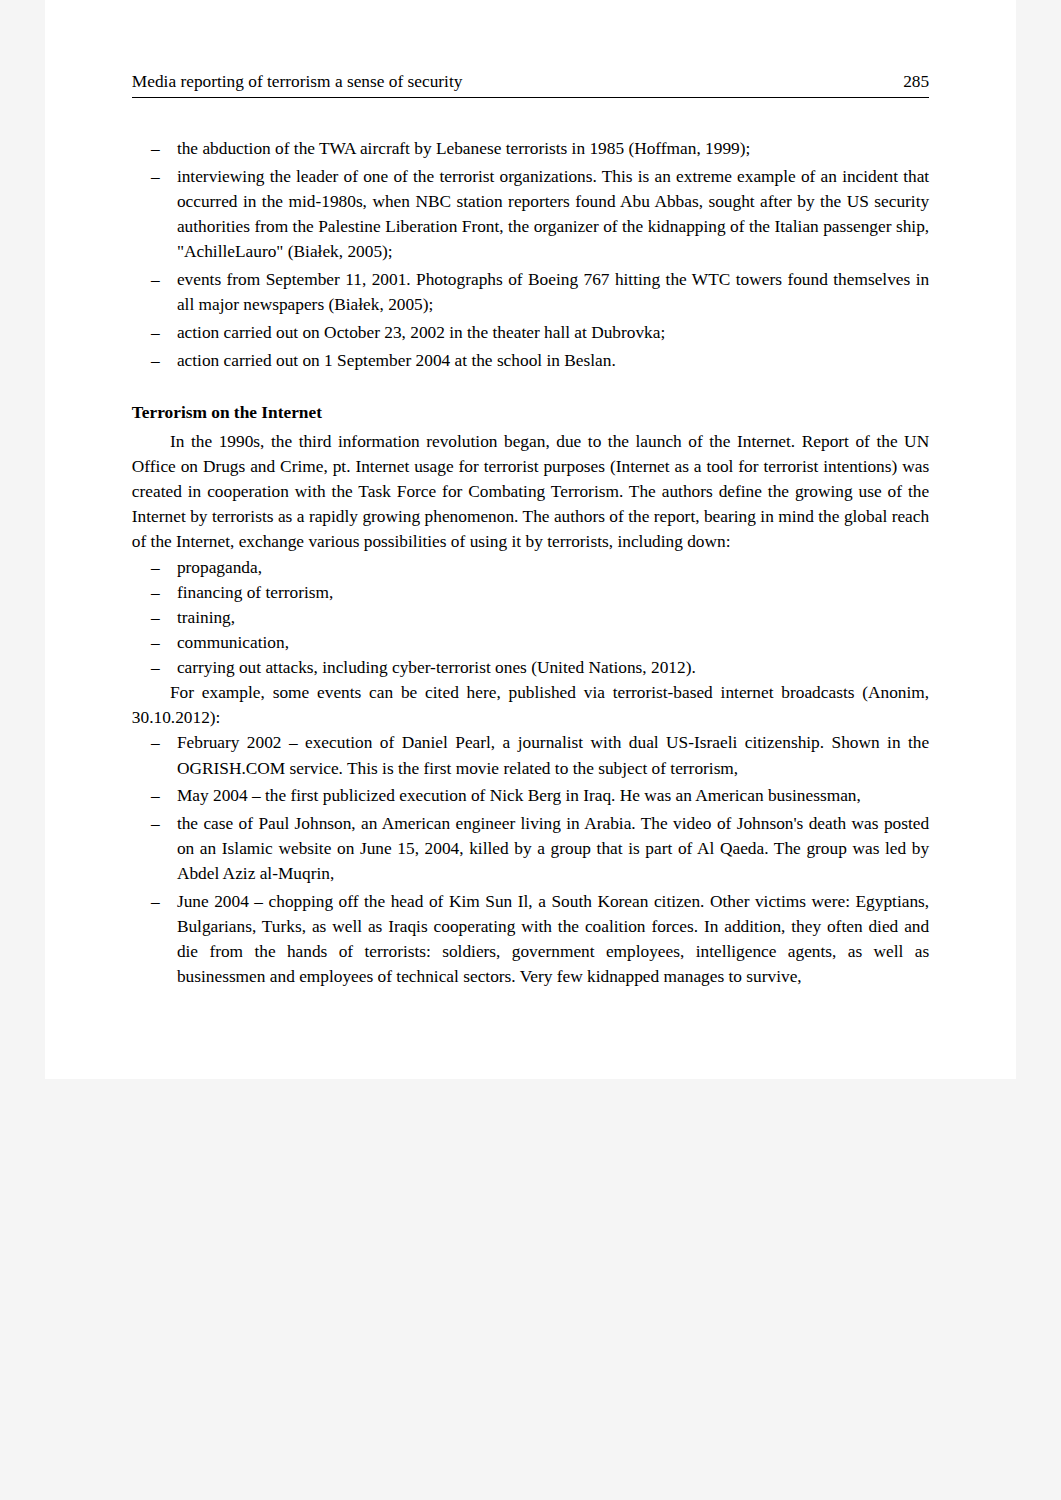Media reporting of terrorism a sense of security 285
the abduction of the TWA aircraft by Lebanese terrorists in 1985 (Hoffman, 1999);
interviewing the leader of one of the terrorist organizations. This is an extreme example of an incident that occurred in the mid-1980s, when NBC station reporters found Abu Abbas, sought after by the US security authorities from the Palestine Liberation Front, the organizer of the kidnapping of the Italian passenger ship, "AchilleLauro" (Białek, 2005);
events from September 11, 2001. Photographs of Boeing 767 hitting the WTC towers found themselves in all major newspapers (Białek, 2005);
action carried out on October 23, 2002 in the theater hall at Dubrovka;
action carried out on 1 September 2004 at the school in Beslan.
Terrorism on the Internet
In the 1990s, the third information revolution began, due to the launch of the Internet. Report of the UN Office on Drugs and Crime, pt. Internet usage for terrorist purposes (Internet as a tool for terrorist intentions) was created in cooperation with the Task Force for Combating Terrorism. The authors define the growing use of the Internet by terrorists as a rapidly growing phenomenon. The authors of the report, bearing in mind the global reach of the Internet, exchange various possibilities of using it by terrorists, including down:
propaganda,
financing of terrorism,
training,
communication,
carrying out attacks, including cyber-terrorist ones (United Nations, 2012).
For example, some events can be cited here, published via terrorist-based internet broadcasts (Anonim, 30.10.2012):
February 2002 – execution of Daniel Pearl, a journalist with dual US-Israeli citizenship. Shown in the OGRISH.COM service. This is the first movie related to the subject of terrorism,
May 2004 – the first publicized execution of Nick Berg in Iraq. He was an American businessman,
the case of Paul Johnson, an American engineer living in Arabia. The video of Johnson's death was posted on an Islamic website on June 15, 2004, killed by a group that is part of Al Qaeda. The group was led by Abdel Aziz al-Muqrin,
June 2004 – chopping off the head of Kim Sun Il, a South Korean citizen. Other victims were: Egyptians, Bulgarians, Turks, as well as Iraqis cooperating with the coalition forces. In addition, they often died and die from the hands of terrorists: soldiers, government employees, intelligence agents, as well as businessmen and employees of technical sectors. Very few kidnapped manages to survive,